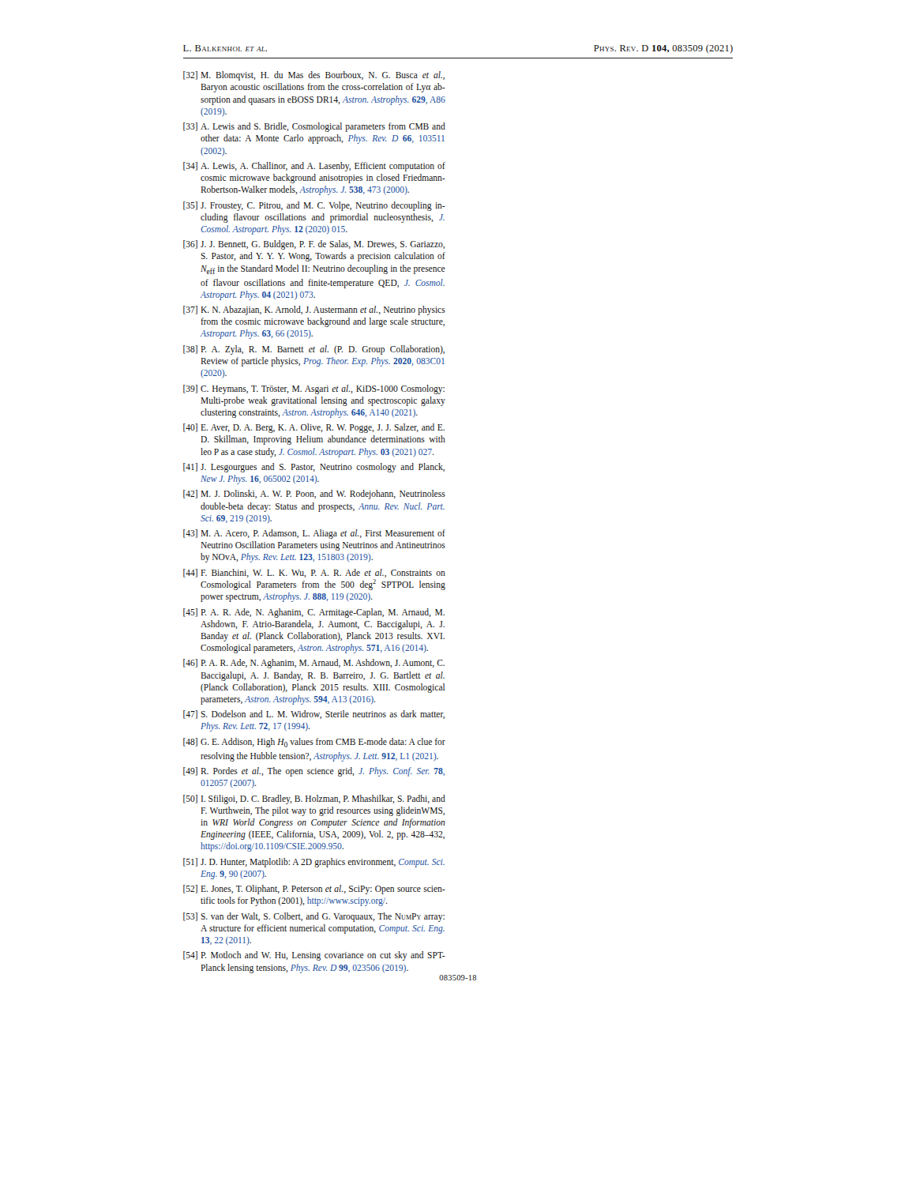L. Balkenhol et al.
Phys. Rev. D 104, 083509 (2021)
[32] M. Blomqvist, H. du Mas des Bourboux, N. G. Busca et al., Baryon acoustic oscillations from the cross-correlation of Lyα absorption and quasars in eBOSS DR14, Astron. Astrophys. 629, A86 (2019).
[33] A. Lewis and S. Bridle, Cosmological parameters from CMB and other data: A Monte Carlo approach, Phys. Rev. D 66, 103511 (2002).
[34] A. Lewis, A. Challinor, and A. Lasenby, Efficient computation of cosmic microwave background anisotropies in closed Friedmann-Robertson-Walker models, Astrophys. J. 538, 473 (2000).
[35] J. Froustey, C. Pitrou, and M. C. Volpe, Neutrino decoupling including flavour oscillations and primordial nucleosynthesis, J. Cosmol. Astropart. Phys. 12 (2020) 015.
[36] J. J. Bennett, G. Buldgen, P. F. de Salas, M. Drewes, S. Gariazzo, S. Pastor, and Y. Y. Y. Wong, Towards a precision calculation of Neff in the Standard Model II: Neutrino decoupling in the presence of flavour oscillations and finite-temperature QED, J. Cosmol. Astropart. Phys. 04 (2021) 073.
[37] K. N. Abazajian, K. Arnold, J. Austermann et al., Neutrino physics from the cosmic microwave background and large scale structure, Astropart. Phys. 63, 66 (2015).
[38] P. A. Zyla, R. M. Barnett et al. (P. D. Group Collaboration), Review of particle physics, Prog. Theor. Exp. Phys. 2020, 083C01 (2020).
[39] C. Heymans, T. Tröster, M. Asgari et al., KiDS-1000 Cosmology: Multi-probe weak gravitational lensing and spectroscopic galaxy clustering constraints, Astron. Astrophys. 646, A140 (2021).
[40] E. Aver, D. A. Berg, K. A. Olive, R. W. Pogge, J. J. Salzer, and E. D. Skillman, Improving Helium abundance determinations with leo P as a case study, J. Cosmol. Astropart. Phys. 03 (2021) 027.
[41] J. Lesgourgues and S. Pastor, Neutrino cosmology and Planck, New J. Phys. 16, 065002 (2014).
[42] M. J. Dolinski, A. W. P. Poon, and W. Rodejohann, Neutrinoless double-beta decay: Status and prospects, Annu. Rev. Nucl. Part. Sci. 69, 219 (2019).
[43] M. A. Acero, P. Adamson, L. Aliaga et al., First Measurement of Neutrino Oscillation Parameters using Neutrinos and Antineutrinos by NOvA, Phys. Rev. Lett. 123, 151803 (2019).
[44] F. Bianchini, W. L. K. Wu, P. A. R. Ade et al., Constraints on Cosmological Parameters from the 500 deg2 SPTPOL lensing power spectrum, Astrophys. J. 888, 119 (2020).
[45] P. A. R. Ade, N. Aghanim, C. Armitage-Caplan, M. Arnaud, M. Ashdown, F. Atrio-Barandela, J. Aumont, C. Baccigalupi, A. J. Banday et al. (Planck Collaboration), Planck 2013 results. XVI. Cosmological parameters, Astron. Astrophys. 571, A16 (2014).
[46] P. A. R. Ade, N. Aghanim, M. Arnaud, M. Ashdown, J. Aumont, C. Baccigalupi, A. J. Banday, R. B. Barreiro, J. G. Bartlett et al. (Planck Collaboration), Planck 2015 results. XIII. Cosmological parameters, Astron. Astrophys. 594, A13 (2016).
[47] S. Dodelson and L. M. Widrow, Sterile neutrinos as dark matter, Phys. Rev. Lett. 72, 17 (1994).
[48] G. E. Addison, High H0 values from CMB E-mode data: A clue for resolving the Hubble tension?, Astrophys. J. Lett. 912, L1 (2021).
[49] R. Pordes et al., The open science grid, J. Phys. Conf. Ser. 78, 012057 (2007).
[50] I. Sfiligoi, D. C. Bradley, B. Holzman, P. Mhashilkar, S. Padhi, and F. Wurthwein, The pilot way to grid resources using glideinWMS, in WRI World Congress on Computer Science and Information Engineering (IEEE, California, USA, 2009), Vol. 2, pp. 428–432, https://doi.org/10.1109/CSIE.2009.950.
[51] J. D. Hunter, Matplotlib: A 2D graphics environment, Comput. Sci. Eng. 9, 90 (2007).
[52] E. Jones, T. Oliphant, P. Peterson et al., SciPy: Open source scientific tools for Python (2001), http://www.scipy.org/.
[53] S. van der Walt, S. Colbert, and G. Varoquaux, The NumPy array: A structure for efficient numerical computation, Comput. Sci. Eng. 13, 22 (2011).
[54] P. Motloch and W. Hu, Lensing covariance on cut sky and SPT-Planck lensing tensions, Phys. Rev. D 99, 023506 (2019).
083509-18